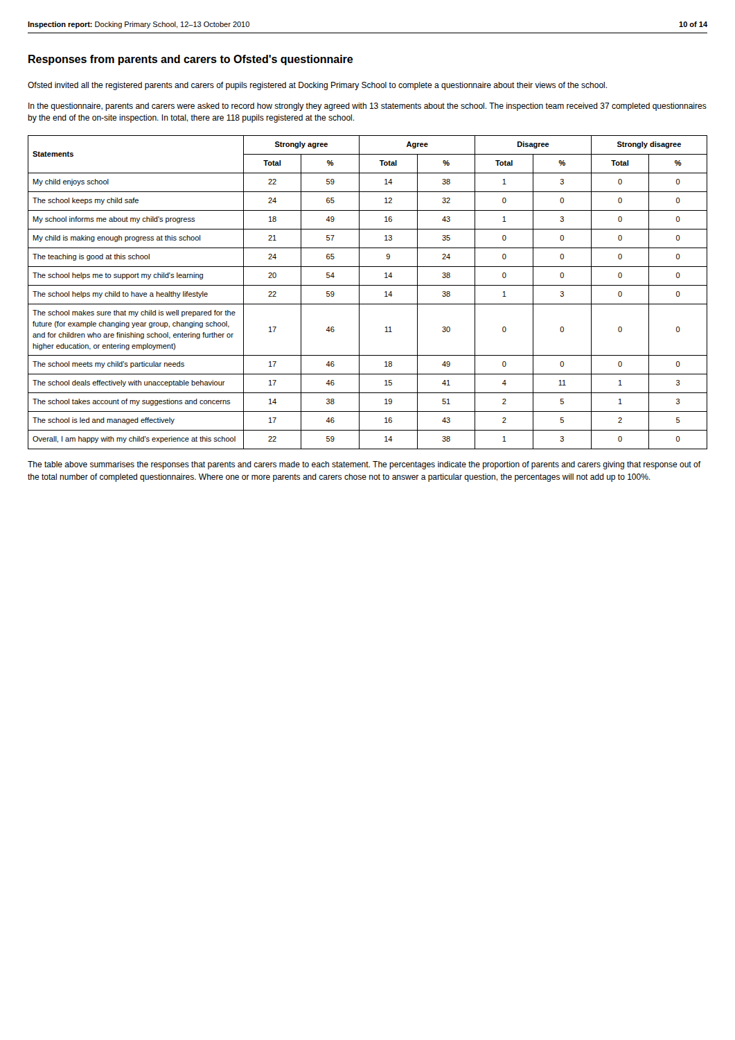Inspection report: Docking Primary School, 12–13 October 2010
10 of 14
Responses from parents and carers to Ofsted's questionnaire
Ofsted invited all the registered parents and carers of pupils registered at Docking Primary School to complete a questionnaire about their views of the school.
In the questionnaire, parents and carers were asked to record how strongly they agreed with 13 statements about the school. The inspection team received 37 completed questionnaires by the end of the on-site inspection. In total, there are 118 pupils registered at the school.
| Statements | Strongly agree | Agree | Disagree | Strongly disagree |
| --- | --- | --- | --- | --- |
| Total | % | Total | % | Total | % | Total | % |
| My child enjoys school | 22 | 59 | 14 | 38 | 1 | 3 | 0 | 0 |
| The school keeps my child safe | 24 | 65 | 12 | 32 | 0 | 0 | 0 | 0 |
| My school informs me about my child's progress | 18 | 49 | 16 | 43 | 1 | 3 | 0 | 0 |
| My child is making enough progress at this school | 21 | 57 | 13 | 35 | 0 | 0 | 0 | 0 |
| The teaching is good at this school | 24 | 65 | 9 | 24 | 0 | 0 | 0 | 0 |
| The school helps me to support my child's learning | 20 | 54 | 14 | 38 | 0 | 0 | 0 | 0 |
| The school helps my child to have a healthy lifestyle | 22 | 59 | 14 | 38 | 1 | 3 | 0 | 0 |
| The school makes sure that my child is well prepared for the future (for example changing year group, changing school, and for children who are finishing school, entering further or higher education, or entering employment) | 17 | 46 | 11 | 30 | 0 | 0 | 0 | 0 |
| The school meets my child's particular needs | 17 | 46 | 18 | 49 | 0 | 0 | 0 | 0 |
| The school deals effectively with unacceptable behaviour | 17 | 46 | 15 | 41 | 4 | 11 | 1 | 3 |
| The school takes account of my suggestions and concerns | 14 | 38 | 19 | 51 | 2 | 5 | 1 | 3 |
| The school is led and managed effectively | 17 | 46 | 16 | 43 | 2 | 5 | 2 | 5 |
| Overall, I am happy with my child's experience at this school | 22 | 59 | 14 | 38 | 1 | 3 | 0 | 0 |
The table above summarises the responses that parents and carers made to each statement. The percentages indicate the proportion of parents and carers giving that response out of the total number of completed questionnaires. Where one or more parents and carers chose not to answer a particular question, the percentages will not add up to 100%.